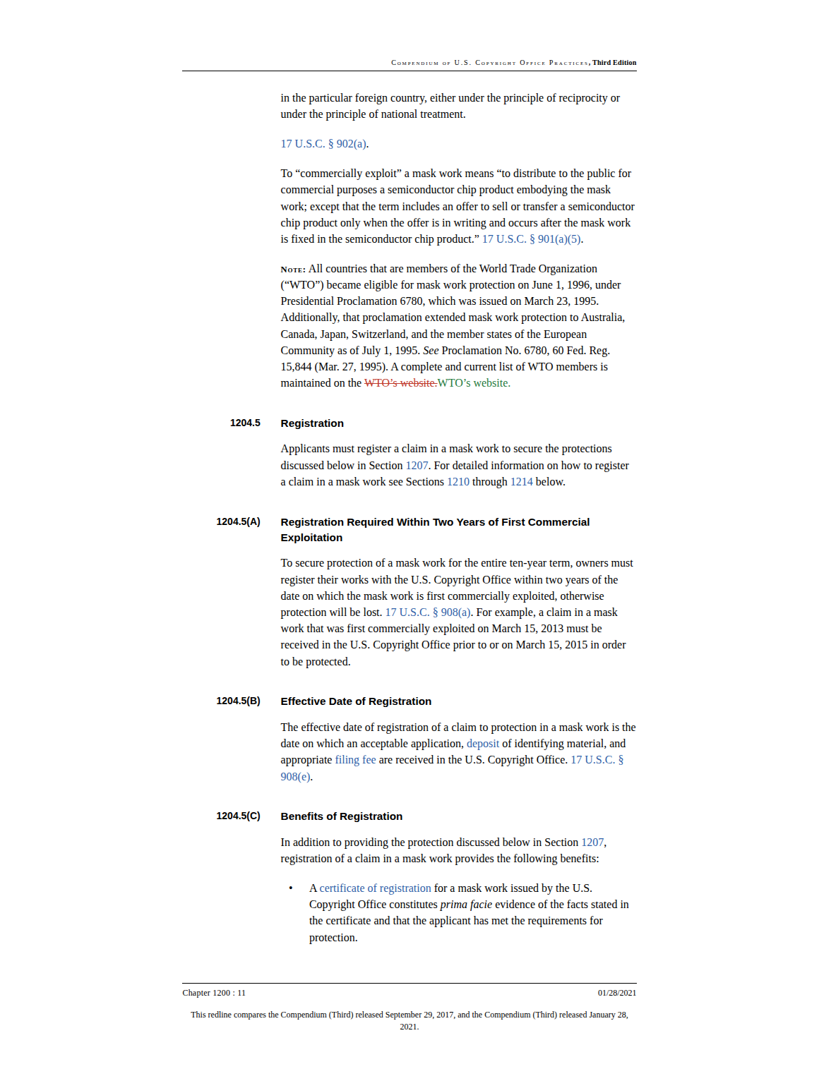Compendium of U.S. Copyright Office Practices, Third Edition
in the particular foreign country, either under the principle of reciprocity or under the principle of national treatment.
17 U.S.C. § 902(a).
To “commercially exploit” a mask work means “to distribute to the public for commercial purposes a semiconductor chip product embodying the mask work; except that the term includes an offer to sell or transfer a semiconductor chip product only when the offer is in writing and occurs after the mask work is fixed in the semiconductor chip product.” 17 U.S.C. § 901(a)(5).
Note: All countries that are members of the World Trade Organization (“WTO”) became eligible for mask work protection on June 1, 1996, under Presidential Proclamation 6780, which was issued on March 23, 1995. Additionally, that proclamation extended mask work protection to Australia, Canada, Japan, Switzerland, and the member states of the European Community as of July 1, 1995. See Proclamation No. 6780, 60 Fed. Reg. 15,844 (Mar. 27, 1995). A complete and current list of WTO members is maintained on the WTO’s website. WTO’s website.
1204.5
Registration
Applicants must register a claim in a mask work to secure the protections discussed below in Section 1207. For detailed information on how to register a claim in a mask work see Sections 1210 through 1214 below.
1204.5(A)
Registration Required Within Two Years of First Commercial Exploitation
To secure protection of a mask work for the entire ten-year term, owners must register their works with the U.S. Copyright Office within two years of the date on which the mask work is first commercially exploited, otherwise protection will be lost. 17 U.S.C. § 908(a). For example, a claim in a mask work that was first commercially exploited on March 15, 2013 must be received in the U.S. Copyright Office prior to or on March 15, 2015 in order to be protected.
1204.5(B)
Effective Date of Registration
The effective date of registration of a claim to protection in a mask work is the date on which an acceptable application, deposit of identifying material, and appropriate filing fee are received in the U.S. Copyright Office. 17 U.S.C. § 908(e).
1204.5(C)
Benefits of Registration
In addition to providing the protection discussed below in Section 1207, registration of a claim in a mask work provides the following benefits:
A certificate of registration for a mask work issued by the U.S. Copyright Office constitutes prima facie evidence of the facts stated in the certificate and that the applicant has met the requirements for protection.
Chapter 1200 : 11
01/28/2021
This redline compares the Compendium (Third) released September 29, 2017, and the Compendium (Third) released January 28, 2021.